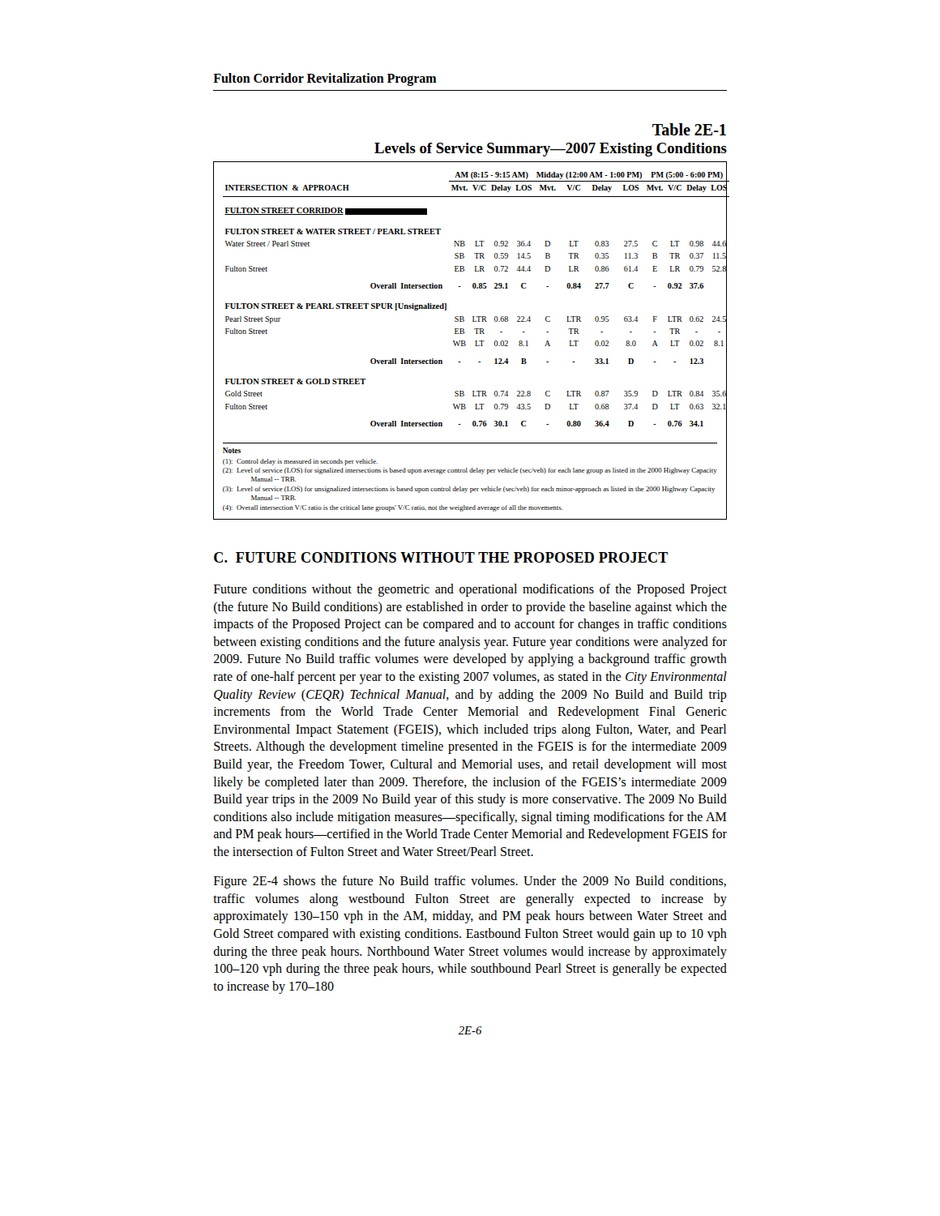Fulton Corridor Revitalization Program
Table 2E-1 Levels of Service Summary—2007 Existing Conditions
| | AM (8:15 - 9:15 AM) | Midday (12:00 AM - 1:00 PM) | PM (5:00 - 6:00 PM) |
| INTERSECTION & APPROACH | Mvt. | V/C | Delay | LOS | Mvt. | V/C | Delay | LOS | Mvt. | V/C | Delay | LOS |
| FULTON STREET CORRIDOR | |
| FULTON STREET & WATER STREET / PEARL STREET | |
| Water Street / Pearl Street | NB | LT | 0.92 | 36.4 | D | LT | 0.83 | 27.5 | C | LT | 0.98 | 44.6 |
| | SB | TR | 0.59 | 14.5 | B | TR | 0.35 | 11.3 | B | TR | 0.37 | 11.5 |
| Fulton Street | EB | LR | 0.72 | 44.4 | D | LR | 0.86 | 61.4 | E | LR | 0.79 | 52.8 |
| Overall Intersection | - | 0.85 | 29.1 | C | - | 0.84 | 27.7 | C | - | 0.92 | 37.6 |
| FULTON STREET & PEARL STREET SPUR [Unsignalized] | |
| Pearl Street Spur | SB | LTR | 0.68 | 22.4 | C | LTR | 0.95 | 63.4 | F | LTR | 0.62 | 24.5 |
| Fulton Street | EB | TR | - | - | - | TR | - | - | - | TR | - | - |
| | WB | LT | 0.02 | 8.1 | A | LT | 0.02 | 8.0 | A | LT | 0.02 | 8.1 |
| Overall Intersection | - | - | 12.4 | B | - | - | 33.1 | D | - | - | 12.3 |
| FULTON STREET & GOLD STREET | |
| Gold Street | SB | LTR | 0.74 | 22.8 | C | LTR | 0.87 | 35.9 | D | LTR | 0.84 | 35.6 |
| Fulton Street | WB | LT | 0.79 | 43.5 | D | LT | 0.68 | 37.4 | D | LT | 0.63 | 32.1 |
| Overall Intersection | - | 0.76 | 30.1 | C | - | 0.80 | 36.4 | D | - | 0.76 | 34.1 |
Notes
(1): Control delay is measured in seconds per vehicle.
(2): Level of service (LOS) for signalized intersections is based upon average control delay per vehicle (sec/veh) for each lane group as listed in the 2000 Highway Capacity Manual -- TRB.
(3): Level of service (LOS) for unsignalized intersections is based upon control delay per vehicle (sec/veh) for each minor-approach as listed in the 2000 Highway Capacity Manual -- TRB.
(4): Overall intersection V/C ratio is the critical lane groups' V/C ratio, not the weighted average of all the movements.
C. FUTURE CONDITIONS WITHOUT THE PROPOSED PROJECT
Future conditions without the geometric and operational modifications of the Proposed Project (the future No Build conditions) are established in order to provide the baseline against which the impacts of the Proposed Project can be compared and to account for changes in traffic conditions between existing conditions and the future analysis year. Future year conditions were analyzed for 2009. Future No Build traffic volumes were developed by applying a background traffic growth rate of one-half percent per year to the existing 2007 volumes, as stated in the City Environmental Quality Review (CEQR) Technical Manual, and by adding the 2009 No Build and Build trip increments from the World Trade Center Memorial and Redevelopment Final Generic Environmental Impact Statement (FGEIS), which included trips along Fulton, Water, and Pearl Streets. Although the development timeline presented in the FGEIS is for the intermediate 2009 Build year, the Freedom Tower, Cultural and Memorial uses, and retail development will most likely be completed later than 2009. Therefore, the inclusion of the FGEIS’s intermediate 2009 Build year trips in the 2009 No Build year of this study is more conservative. The 2009 No Build conditions also include mitigation measures—specifically, signal timing modifications for the AM and PM peak hours—certified in the World Trade Center Memorial and Redevelopment FGEIS for the intersection of Fulton Street and Water Street/Pearl Street.
Figure 2E-4 shows the future No Build traffic volumes. Under the 2009 No Build conditions, traffic volumes along westbound Fulton Street are generally expected to increase by approximately 130–150 vph in the AM, midday, and PM peak hours between Water Street and Gold Street compared with existing conditions. Eastbound Fulton Street would gain up to 10 vph during the three peak hours. Northbound Water Street volumes would increase by approximately 100–120 vph during the three peak hours, while southbound Pearl Street is generally be expected to increase by 170–180
2E-6